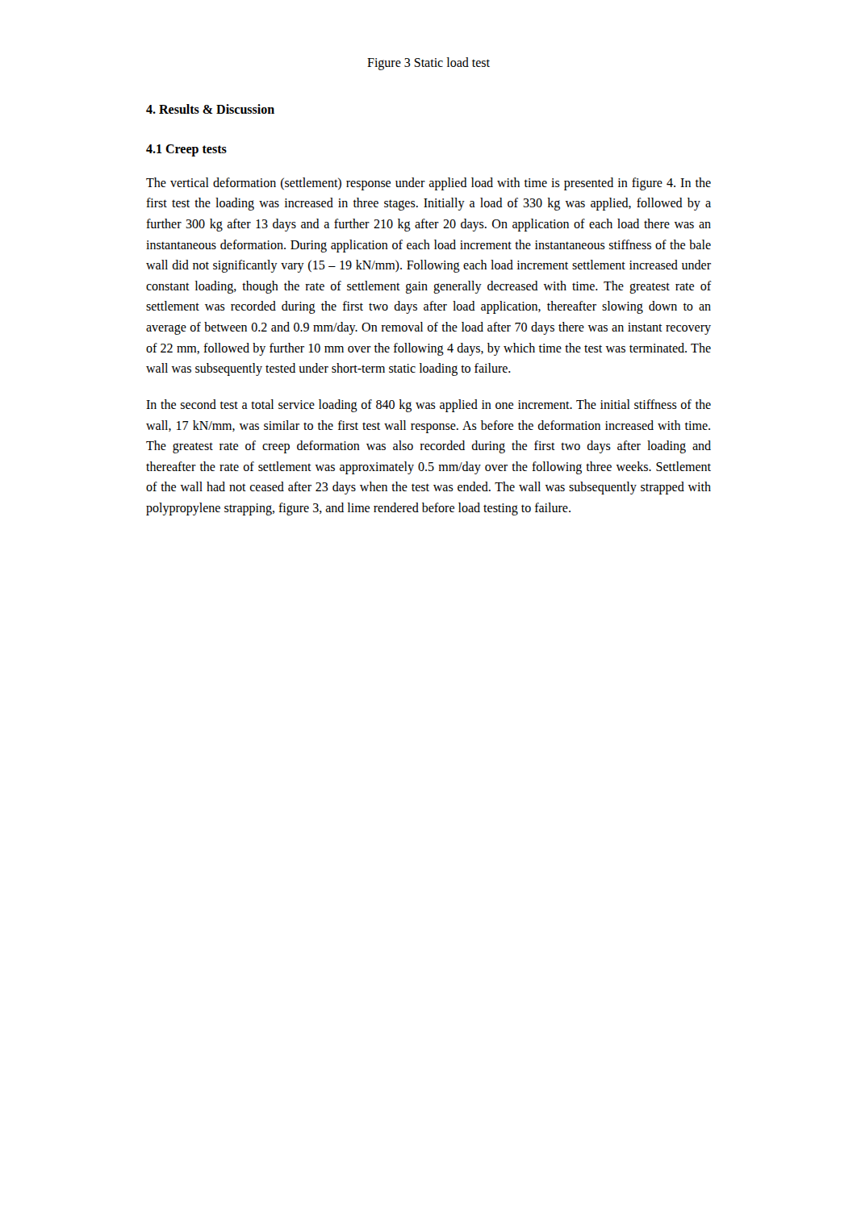Figure 3 Static load test
4. Results & Discussion
4.1 Creep tests
The vertical deformation (settlement) response under applied load with time is presented in figure 4. In the first test the loading was increased in three stages. Initially a load of 330 kg was applied, followed by a further 300 kg after 13 days and a further 210 kg after 20 days. On application of each load there was an instantaneous deformation. During application of each load increment the instantaneous stiffness of the bale wall did not significantly vary (15 – 19 kN/mm). Following each load increment settlement increased under constant loading, though the rate of settlement gain generally decreased with time. The greatest rate of settlement was recorded during the first two days after load application, thereafter slowing down to an average of between 0.2 and 0.9 mm/day. On removal of the load after 70 days there was an instant recovery of 22 mm, followed by further 10 mm over the following 4 days, by which time the test was terminated. The wall was subsequently tested under short-term static loading to failure.
In the second test a total service loading of 840 kg was applied in one increment. The initial stiffness of the wall, 17 kN/mm, was similar to the first test wall response. As before the deformation increased with time. The greatest rate of creep deformation was also recorded during the first two days after loading and thereafter the rate of settlement was approximately 0.5 mm/day over the following three weeks. Settlement of the wall had not ceased after 23 days when the test was ended. The wall was subsequently strapped with polypropylene strapping, figure 3, and lime rendered before load testing to failure.